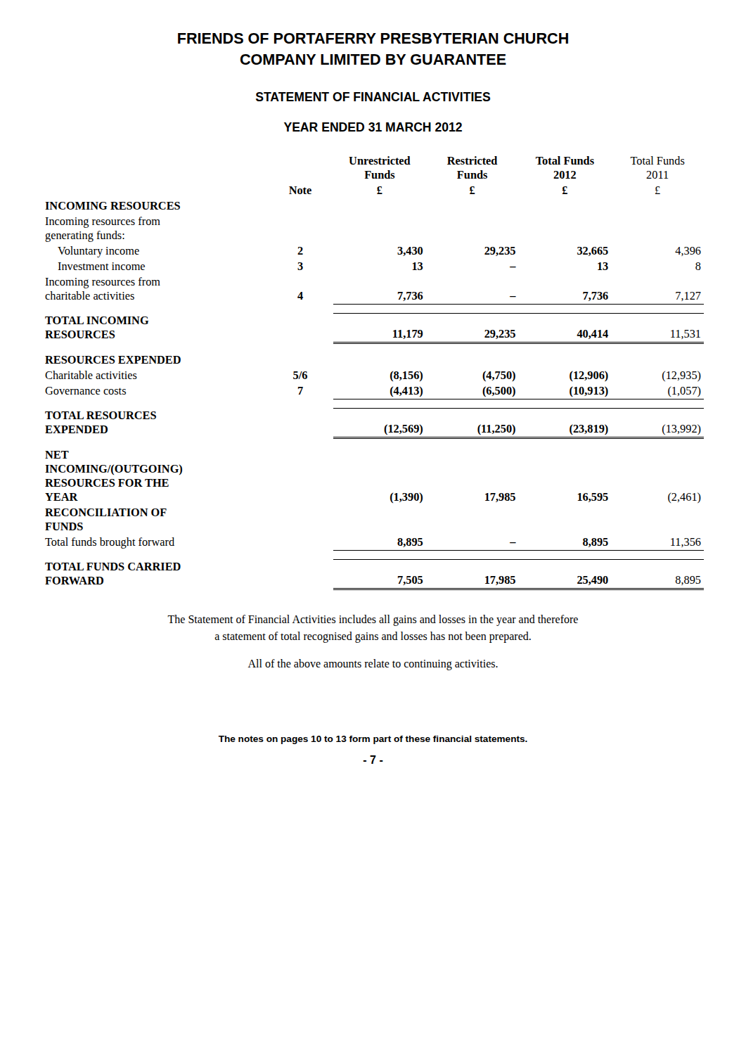FRIENDS OF PORTAFERRY PRESBYTERIAN CHURCH
COMPANY LIMITED BY GUARANTEE
STATEMENT OF FINANCIAL ACTIVITIES
YEAR ENDED 31 MARCH 2012
| | | Unrestricted Funds | Restricted Funds | Total Funds 2012 | Total Funds 2011 |
| | Note | £ | £ | £ | £ |
| INCOMING RESOURCES | | | | | |
| Incoming resources from generating funds: | | | | | |
| Voluntary income | 2 | 3,430 | 29,235 | 32,665 | 4,396 |
| Investment income | 3 | 13 | – | 13 | 8 |
| Incoming resources from charitable activities | 4 | 7,736 | – | 7,736 | 7,127 |
| TOTAL INCOMING RESOURCES | | 11,179 | 29,235 | 40,414 | 11,531 |
| RESOURCES EXPENDED | | | | | |
| Charitable activities | 5/6 | (8,156) | (4,750) | (12,906) | (12,935) |
| Governance costs | 7 | (4,413) | (6,500) | (10,913) | (1,057) |
| TOTAL RESOURCES EXPENDED | | (12,569) | (11,250) | (23,819) | (13,992) |
| NET INCOMING/(OUTGOING) RESOURCES FOR THE YEAR | | (1,390) | 17,985 | 16,595 | (2,461) |
| RECONCILIATION OF FUNDS | | | | | |
| Total funds brought forward | | 8,895 | – | 8,895 | 11,356 |
| TOTAL FUNDS CARRIED FORWARD | | 7,505 | 17,985 | 25,490 | 8,895 |
The Statement of Financial Activities includes all gains and losses in the year and therefore
a statement of total recognised gains and losses has not been prepared.
All of the above amounts relate to continuing activities.
The notes on pages 10 to 13 form part of these financial statements.
- 7 -